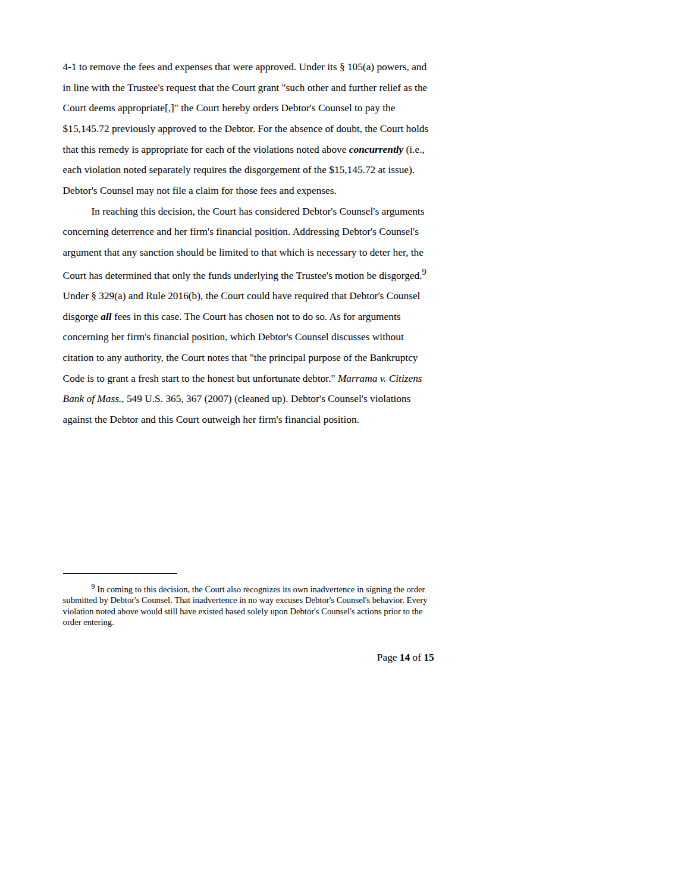4-1 to remove the fees and expenses that were approved. Under its § 105(a) powers, and in line with the Trustee's request that the Court grant "such other and further relief as the Court deems appropriate[,]" the Court hereby orders Debtor's Counsel to pay the $15,145.72 previously approved to the Debtor. For the absence of doubt, the Court holds that this remedy is appropriate for each of the violations noted above concurrently (i.e., each violation noted separately requires the disgorgement of the $15,145.72 at issue). Debtor's Counsel may not file a claim for those fees and expenses.
In reaching this decision, the Court has considered Debtor's Counsel's arguments concerning deterrence and her firm's financial position. Addressing Debtor's Counsel's argument that any sanction should be limited to that which is necessary to deter her, the Court has determined that only the funds underlying the Trustee's motion be disgorged.9 Under § 329(a) and Rule 2016(b), the Court could have required that Debtor's Counsel disgorge all fees in this case. The Court has chosen not to do so. As for arguments concerning her firm's financial position, which Debtor's Counsel discusses without citation to any authority, the Court notes that "the principal purpose of the Bankruptcy Code is to grant a fresh start to the honest but unfortunate debtor." Marrama v. Citizens Bank of Mass., 549 U.S. 365, 367 (2007) (cleaned up). Debtor's Counsel's violations against the Debtor and this Court outweigh her firm's financial position.
9 In coming to this decision, the Court also recognizes its own inadvertence in signing the order submitted by Debtor's Counsel. That inadvertence in no way excuses Debtor's Counsel's behavior. Every violation noted above would still have existed based solely upon Debtor's Counsel's actions prior to the order entering.
Page 14 of 15